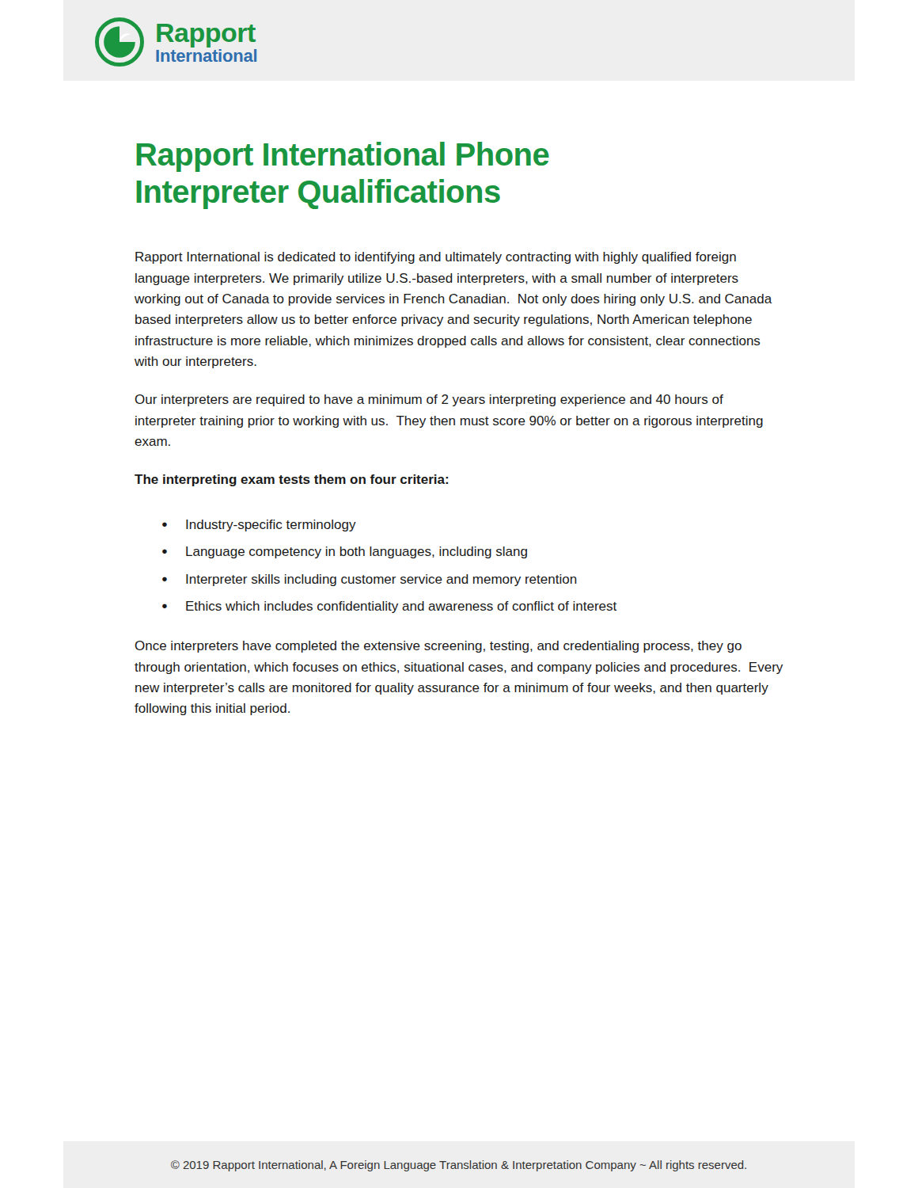Rapport International
Rapport International Phone
Interpreter Qualifications
Rapport International is dedicated to identifying and ultimately contracting with highly qualified foreign language interpreters. We primarily utilize U.S.-based interpreters, with a small number of interpreters working out of Canada to provide services in French Canadian. Not only does hiring only U.S. and Canada based interpreters allow us to better enforce privacy and security regulations, North American telephone infrastructure is more reliable, which minimizes dropped calls and allows for consistent, clear connections with our interpreters.
Our interpreters are required to have a minimum of 2 years interpreting experience and 40 hours of interpreter training prior to working with us. They then must score 90% or better on a rigorous interpreting exam.
The interpreting exam tests them on four criteria:
Industry-specific terminology
Language competency in both languages, including slang
Interpreter skills including customer service and memory retention
Ethics which includes confidentiality and awareness of conflict of interest
Once interpreters have completed the extensive screening, testing, and credentialing process, they go through orientation, which focuses on ethics, situational cases, and company policies and procedures. Every new interpreter’s calls are monitored for quality assurance for a minimum of four weeks, and then quarterly following this initial period.
© 2019 Rapport International, A Foreign Language Translation & Interpretation Company ~ All rights reserved.